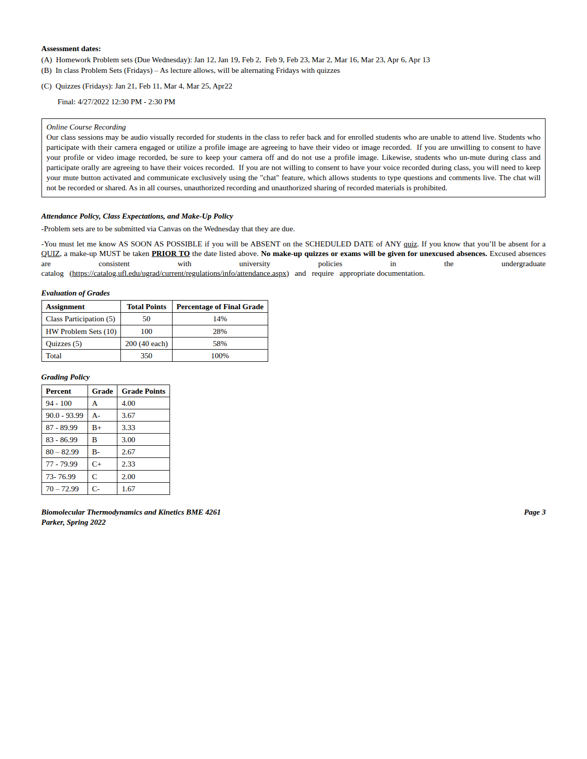Assessment dates:
(A) Homework Problem sets (Due Wednesday): Jan 12, Jan 19, Feb 2, Feb 9, Feb 23, Mar 2, Mar 16, Mar 23, Apr 6, Apr 13
(B) In class Problem Sets (Fridays) – As lecture allows, will be alternating Fridays with quizzes
(C) Quizzes (Fridays): Jan 21, Feb 11, Mar 4, Mar 25, Apr22
Final: 4/27/2022 12:30 PM - 2:30 PM
Online Course Recording
Our class sessions may be audio visually recorded for students in the class to refer back and for enrolled students who are unable to attend live. Students who participate with their camera engaged or utilize a profile image are agreeing to have their video or image recorded. If you are unwilling to consent to have your profile or video image recorded, be sure to keep your camera off and do not use a profile image. Likewise, students who un-mute during class and participate orally are agreeing to have their voices recorded. If you are not willing to consent to have your voice recorded during class, you will need to keep your mute button activated and communicate exclusively using the "chat" feature, which allows students to type questions and comments live. The chat will not be recorded or shared. As in all courses, unauthorized recording and unauthorized sharing of recorded materials is prohibited.
Attendance Policy, Class Expectations, and Make-Up Policy
-Problem sets are to be submitted via Canvas on the Wednesday that they are due.
-You must let me know AS SOON AS POSSIBLE if you will be ABSENT on the SCHEDULED DATE of ANY quiz. If you know that you’ll be absent for a QUIZ, a make-up MUST be taken PRIOR TO the date listed above. No make-up quizzes or exams will be given for unexcused absences. Excused absences are consistent with university policies in the undergraduate catalog (https://catalog.ufl.edu/ugrad/current/regulations/info/attendance.aspx) and require appropriate documentation.
Evaluation of Grades
| Assignment | Total Points | Percentage of Final Grade |
| --- | --- | --- |
| Class Participation (5) | 50 | 14% |
| HW Problem Sets (10) | 100 | 28% |
| Quizzes (5) | 200 (40 each) | 58% |
| Total | 350 | 100% |
Grading Policy
| Percent | Grade | Grade Points |
| --- | --- | --- |
| 94 - 100 | A | 4.00 |
| 90.0 - 93.99 | A- | 3.67 |
| 87 - 89.99 | B+ | 3.33 |
| 83 - 86.99 | B | 3.00 |
| 80 – 82.99 | B- | 2.67 |
| 77 - 79.99 | C+ | 2.33 |
| 73- 76.99 | C | 2.00 |
| 70 – 72.99 | C- | 1.67 |
Biomolecular Thermodynamics and Kinetics BME 4261
Parker, Spring 2022
Page 3